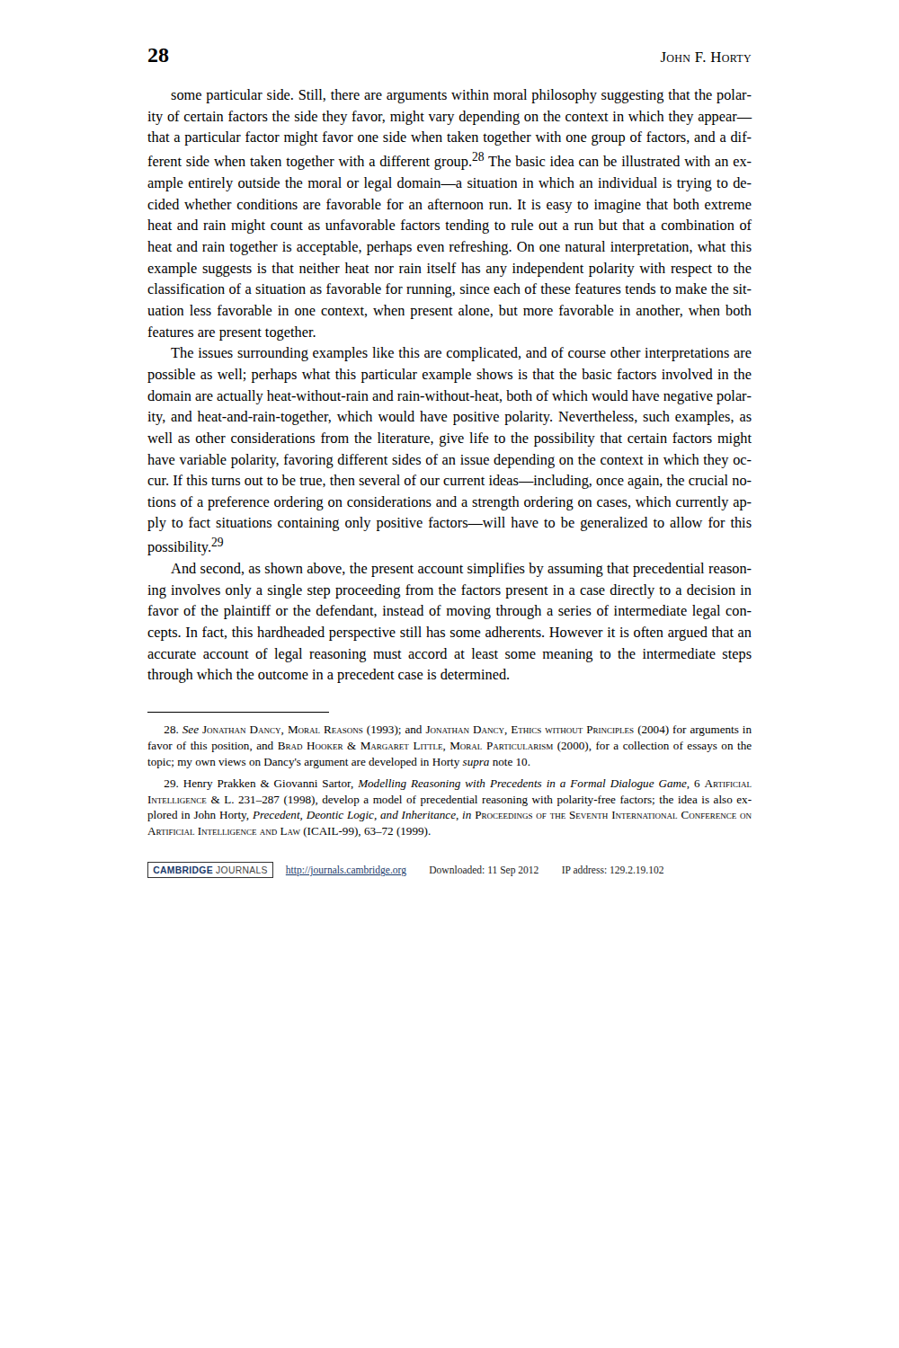28 John F. Horty
some particular side. Still, there are arguments within moral philosophy suggesting that the polarity of certain factors the side they favor, might vary depending on the context in which they appear—that a particular factor might favor one side when taken together with one group of factors, and a different side when taken together with a different group.28 The basic idea can be illustrated with an example entirely outside the moral or legal domain—a situation in which an individual is trying to decided whether conditions are favorable for an afternoon run. It is easy to imagine that both extreme heat and rain might count as unfavorable factors tending to rule out a run but that a combination of heat and rain together is acceptable, perhaps even refreshing. On one natural interpretation, what this example suggests is that neither heat nor rain itself has any independent polarity with respect to the classification of a situation as favorable for running, since each of these features tends to make the situation less favorable in one context, when present alone, but more favorable in another, when both features are present together.
The issues surrounding examples like this are complicated, and of course other interpretations are possible as well; perhaps what this particular example shows is that the basic factors involved in the domain are actually heat-without-rain and rain-without-heat, both of which would have negative polarity, and heat-and-rain-together, which would have positive polarity. Nevertheless, such examples, as well as other considerations from the literature, give life to the possibility that certain factors might have variable polarity, favoring different sides of an issue depending on the context in which they occur. If this turns out to be true, then several of our current ideas—including, once again, the crucial notions of a preference ordering on considerations and a strength ordering on cases, which currently apply to fact situations containing only positive factors—will have to be generalized to allow for this possibility.29
And second, as shown above, the present account simplifies by assuming that precedential reasoning involves only a single step proceeding from the factors present in a case directly to a decision in favor of the plaintiff or the defendant, instead of moving through a series of intermediate legal concepts. In fact, this hardheaded perspective still has some adherents. However it is often argued that an accurate account of legal reasoning must accord at least some meaning to the intermediate steps through which the outcome in a precedent case is determined.
28. See Jonathan Dancy, Moral Reasons (1993); and Jonathan Dancy, Ethics without Principles (2004) for arguments in favor of this position, and Brad Hooker & Margaret Little, Moral Particularism (2000), for a collection of essays on the topic; my own views on Dancy's argument are developed in Horty supra note 10.
29. Henry Prakken & Giovanni Sartor, Modelling Reasoning with Precedents in a Formal Dialogue Game, 6 Artificial Intelligence & L. 231–287 (1998), develop a model of precedential reasoning with polarity-free factors; the idea is also explored in John Horty, Precedent, Deontic Logic, and Inheritance, in Proceedings of the Seventh International Conference on Artificial Intelligence and Law (ICAIL-99), 63–72 (1999).
CAMBRIDGE JOURNALS http://journals.cambridge.org Downloaded: 11 Sep 2012 IP address: 129.2.19.102